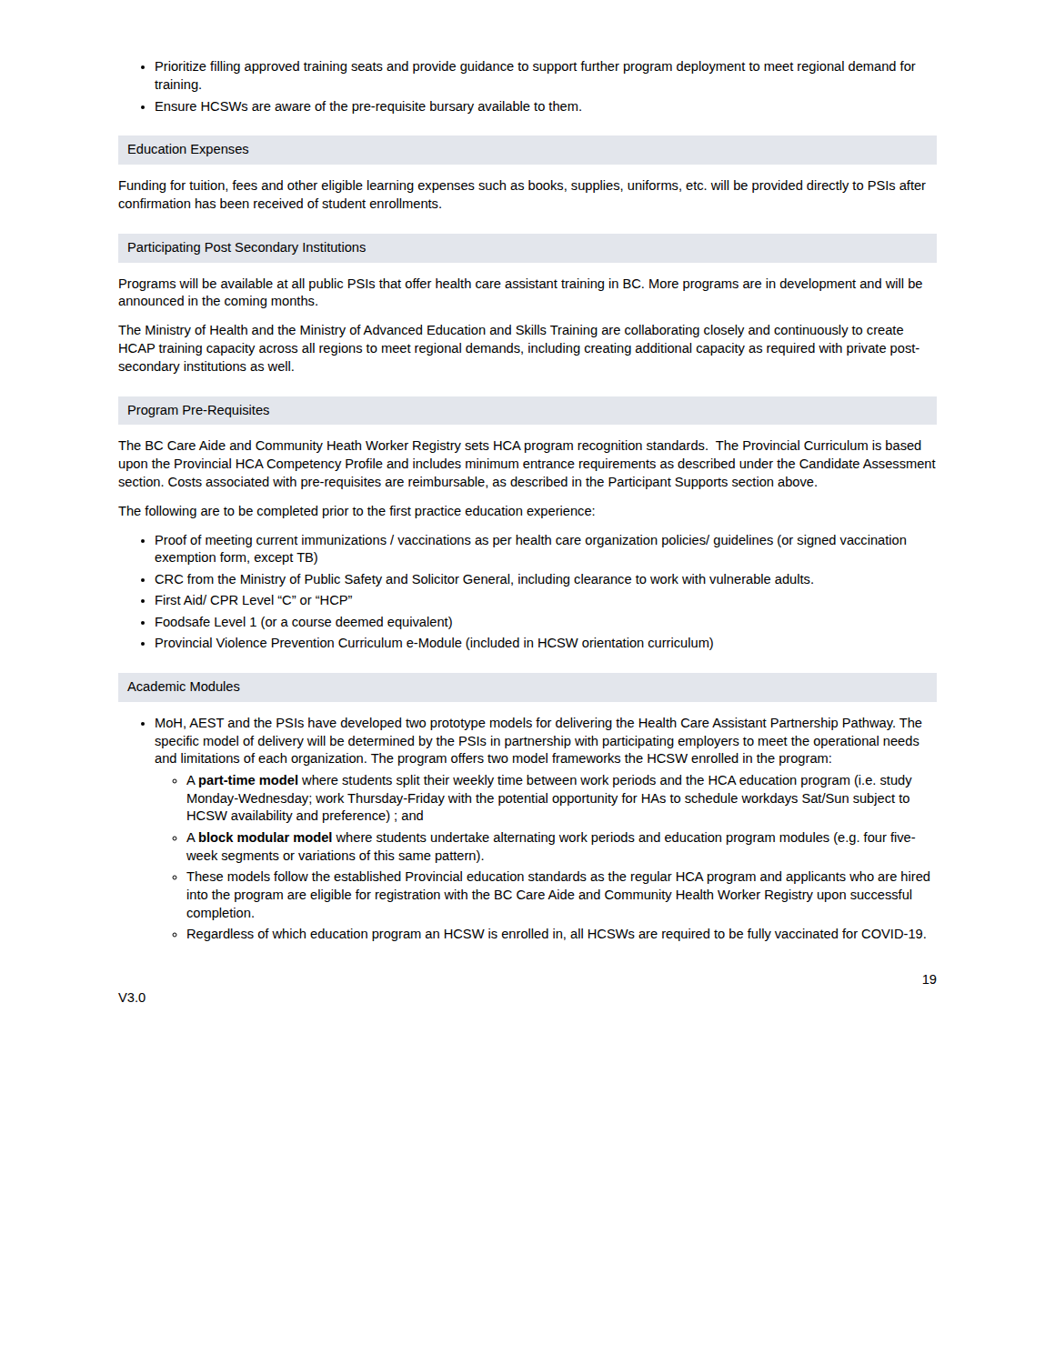Prioritize filling approved training seats and provide guidance to support further program deployment to meet regional demand for training.
Ensure HCSWs are aware of the pre-requisite bursary available to them.
Education Expenses
Funding for tuition, fees and other eligible learning expenses such as books, supplies, uniforms, etc. will be provided directly to PSIs after confirmation has been received of student enrollments.
Participating Post Secondary Institutions
Programs will be available at all public PSIs that offer health care assistant training in BC. More programs are in development and will be announced in the coming months.
The Ministry of Health and the Ministry of Advanced Education and Skills Training are collaborating closely and continuously to create HCAP training capacity across all regions to meet regional demands, including creating additional capacity as required with private post-secondary institutions as well.
Program Pre-Requisites
The BC Care Aide and Community Heath Worker Registry sets HCA program recognition standards. The Provincial Curriculum is based upon the Provincial HCA Competency Profile and includes minimum entrance requirements as described under the Candidate Assessment section. Costs associated with pre-requisites are reimbursable, as described in the Participant Supports section above.
The following are to be completed prior to the first practice education experience:
Proof of meeting current immunizations / vaccinations as per health care organization policies/ guidelines (or signed vaccination exemption form, except TB)
CRC from the Ministry of Public Safety and Solicitor General, including clearance to work with vulnerable adults.
First Aid/ CPR Level “C” or “HCP”
Foodsafe Level 1 (or a course deemed equivalent)
Provincial Violence Prevention Curriculum e-Module (included in HCSW orientation curriculum)
Academic Modules
MoH, AEST and the PSIs have developed two prototype models for delivering the Health Care Assistant Partnership Pathway. The specific model of delivery will be determined by the PSIs in partnership with participating employers to meet the operational needs and limitations of each organization. The program offers two model frameworks the HCSW enrolled in the program:
A part-time model where students split their weekly time between work periods and the HCA education program (i.e. study Monday-Wednesday; work Thursday-Friday with the potential opportunity for HAs to schedule workdays Sat/Sun subject to HCSW availability and preference) ; and
A block modular model where students undertake alternating work periods and education program modules (e.g. four five-week segments or variations of this same pattern).
These models follow the established Provincial education standards as the regular HCA program and applicants who are hired into the program are eligible for registration with the BC Care Aide and Community Health Worker Registry upon successful completion.
Regardless of which education program an HCSW is enrolled in, all HCSWs are required to be fully vaccinated for COVID-19.
19
V3.0